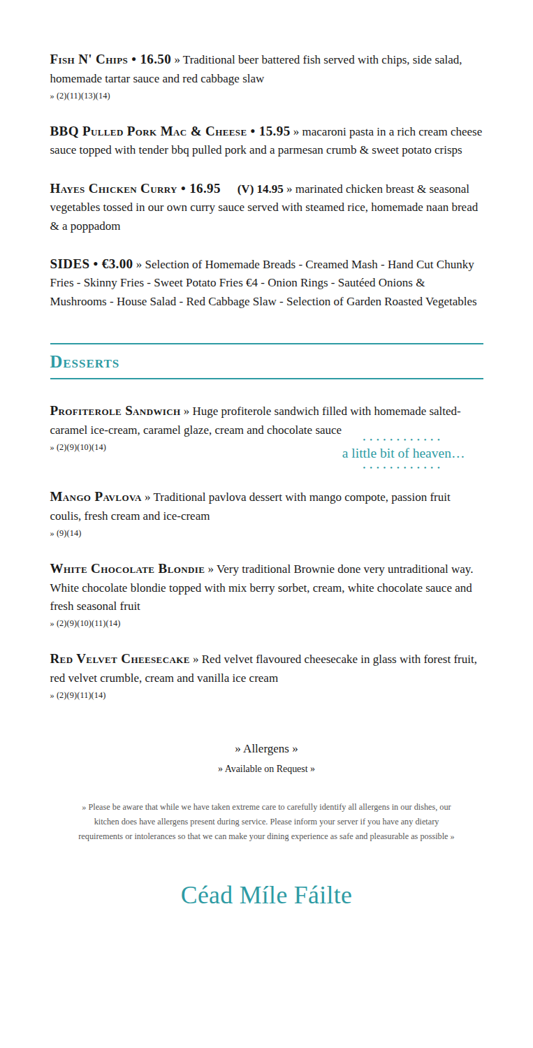Fish N' Chips • 16.50 » Traditional beer battered fish served with chips, side salad, homemade tartar sauce and red cabbage slaw » (2)(11)(13)(14)
BBQ Pulled Pork Mac & Cheese • 15.95 » macaroni pasta in a rich cream cheese sauce topped with tender bbq pulled pork and a parmesan crumb & sweet potato crisps
Hayes Chicken Curry • 16.95(V) 14.95 » marinated chicken breast & seasonal vegetables tossed in our own curry sauce served with steamed rice, homemade naan bread & a poppadom
SIDES • €3.00 » Selection of Homemade Breads - Creamed Mash - Hand Cut Chunky Fries - Skinny Fries - Sweet Potato Fries €4 - Onion Rings - Sautéed Onions & Mushrooms - House Salad - Red Cabbage Slaw - Selection of Garden Roasted Vegetables
Desserts
Profiterole Sandwich » Huge profiterole sandwich filled with homemade salted-caramel ice-cream, caramel glaze, cream and chocolate sauce » (2)(9)(10)(14)
a little bit of heaven…
Mango Pavlova » Traditional pavlova dessert with mango compote, passion fruit coulis, fresh cream and ice-cream » (9)(14)
White Chocolate Blondie » Very traditional Brownie done very untraditional way. White chocolate blondie topped with mix berry sorbet, cream, white chocolate sauce and fresh seasonal fruit » (2)(9)(10)(11)(14)
Red Velvet Cheesecake » Red velvet flavoured cheesecake in glass with forest fruit, red velvet crumble, cream and vanilla ice cream » (2)(9)(11)(14)
» Allergens »
» Available on Request »
» Please be aware that while we have taken extreme care to carefully identify all allergens in our dishes, our kitchen does have allergens present during service. Please inform your server if you have any dietary requirements or intolerances so that we can make your dining experience as safe and pleasurable as possible »
Céad Míle Fáilte